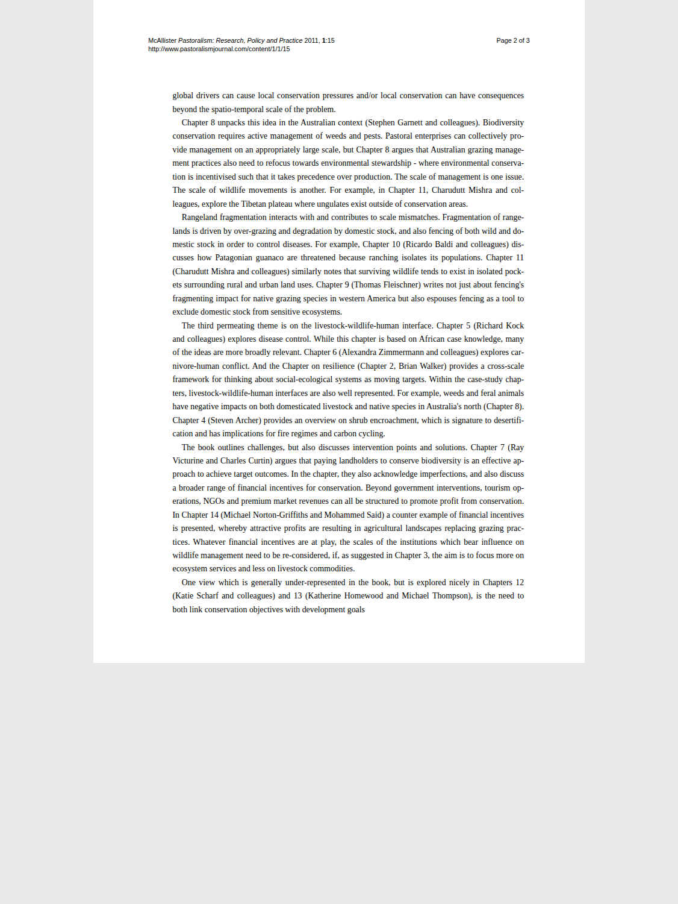McAllister Pastoralism: Research, Policy and Practice 2011, 1:15
http://www.pastoralismjournal.com/content/1/1/15
Page 2 of 3
global drivers can cause local conservation pressures and/or local conservation can have consequences beyond the spatio-temporal scale of the problem.
Chapter 8 unpacks this idea in the Australian context (Stephen Garnett and colleagues). Biodiversity conservation requires active management of weeds and pests. Pastoral enterprises can collectively provide management on an appropriately large scale, but Chapter 8 argues that Australian grazing management practices also need to refocus towards environmental stewardship - where environmental conservation is incentivised such that it takes precedence over production. The scale of management is one issue. The scale of wildlife movements is another. For example, in Chapter 11, Charudutt Mishra and colleagues, explore the Tibetan plateau where ungulates exist outside of conservation areas.
Rangeland fragmentation interacts with and contributes to scale mismatches. Fragmentation of rangelands is driven by over-grazing and degradation by domestic stock, and also fencing of both wild and domestic stock in order to control diseases. For example, Chapter 10 (Ricardo Baldi and colleagues) discusses how Patagonian guanaco are threatened because ranching isolates its populations. Chapter 11 (Charudutt Mishra and colleagues) similarly notes that surviving wildlife tends to exist in isolated pockets surrounding rural and urban land uses. Chapter 9 (Thomas Fleischner) writes not just about fencing's fragmenting impact for native grazing species in western America but also espouses fencing as a tool to exclude domestic stock from sensitive ecosystems.
The third permeating theme is on the livestock-wildlife-human interface. Chapter 5 (Richard Kock and colleagues) explores disease control. While this chapter is based on African case knowledge, many of the ideas are more broadly relevant. Chapter 6 (Alexandra Zimmermann and colleagues) explores carnivore-human conflict. And the Chapter on resilience (Chapter 2, Brian Walker) provides a cross-scale framework for thinking about social-ecological systems as moving targets. Within the case-study chapters, livestock-wildlife-human interfaces are also well represented. For example, weeds and feral animals have negative impacts on both domesticated livestock and native species in Australia's north (Chapter 8). Chapter 4 (Steven Archer) provides an overview on shrub encroachment, which is signature to desertification and has implications for fire regimes and carbon cycling.
The book outlines challenges, but also discusses intervention points and solutions. Chapter 7 (Ray Victurine and Charles Curtin) argues that paying landholders to conserve biodiversity is an effective approach to achieve target outcomes. In the chapter, they also acknowledge imperfections, and also discuss a broader range of financial incentives for conservation. Beyond government interventions, tourism operations, NGOs and premium market revenues can all be structured to promote profit from conservation. In Chapter 14 (Michael Norton-Griffiths and Mohammed Said) a counter example of financial incentives is presented, whereby attractive profits are resulting in agricultural landscapes replacing grazing practices. Whatever financial incentives are at play, the scales of the institutions which bear influence on wildlife management need to be re-considered, if, as suggested in Chapter 3, the aim is to focus more on ecosystem services and less on livestock commodities.
One view which is generally under-represented in the book, but is explored nicely in Chapters 12 (Katie Scharf and colleagues) and 13 (Katherine Homewood and Michael Thompson), is the need to both link conservation objectives with development goals